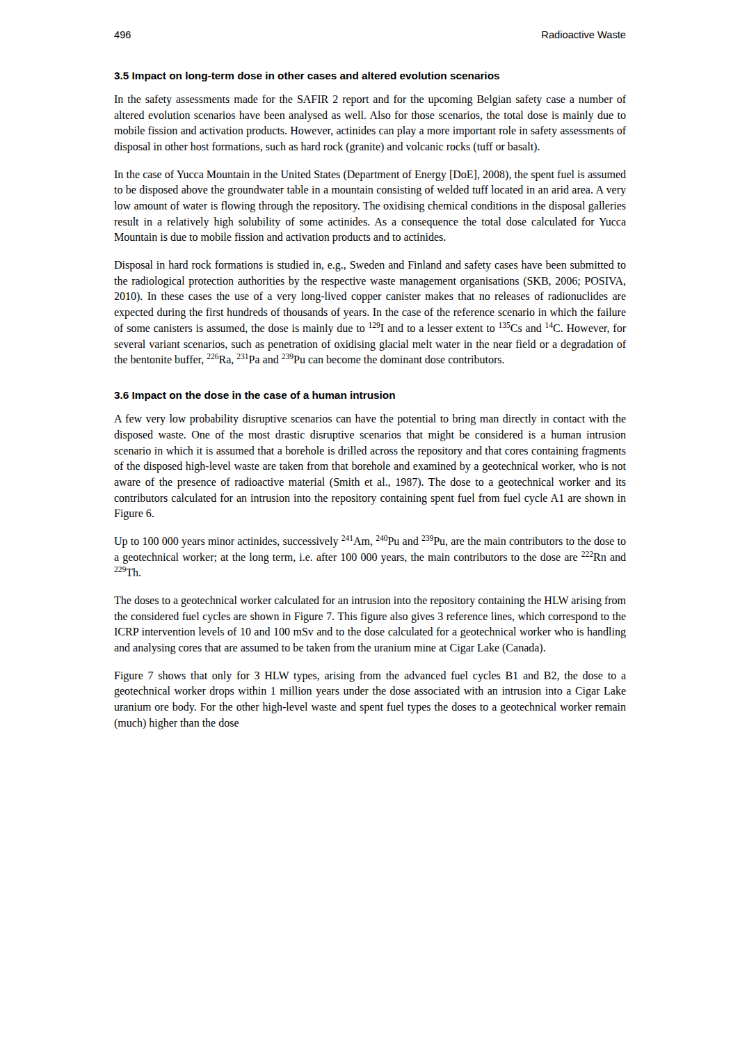496 Radioactive Waste
3.5 Impact on long-term dose in other cases and altered evolution scenarios
In the safety assessments made for the SAFIR 2 report and for the upcoming Belgian safety case a number of altered evolution scenarios have been analysed as well. Also for those scenarios, the total dose is mainly due to mobile fission and activation products. However, actinides can play a more important role in safety assessments of disposal in other host formations, such as hard rock (granite) and volcanic rocks (tuff or basalt).
In the case of Yucca Mountain in the United States (Department of Energy [DoE], 2008), the spent fuel is assumed to be disposed above the groundwater table in a mountain consisting of welded tuff located in an arid area. A very low amount of water is flowing through the repository. The oxidising chemical conditions in the disposal galleries result in a relatively high solubility of some actinides. As a consequence the total dose calculated for Yucca Mountain is due to mobile fission and activation products and to actinides.
Disposal in hard rock formations is studied in, e.g., Sweden and Finland and safety cases have been submitted to the radiological protection authorities by the respective waste management organisations (SKB, 2006; POSIVA, 2010). In these cases the use of a very long-lived copper canister makes that no releases of radionuclides are expected during the first hundreds of thousands of years. In the case of the reference scenario in which the failure of some canisters is assumed, the dose is mainly due to 129I and to a lesser extent to 135Cs and 14C. However, for several variant scenarios, such as penetration of oxidising glacial melt water in the near field or a degradation of the bentonite buffer, 226Ra, 231Pa and 239Pu can become the dominant dose contributors.
3.6 Impact on the dose in the case of a human intrusion
A few very low probability disruptive scenarios can have the potential to bring man directly in contact with the disposed waste. One of the most drastic disruptive scenarios that might be considered is a human intrusion scenario in which it is assumed that a borehole is drilled across the repository and that cores containing fragments of the disposed high-level waste are taken from that borehole and examined by a geotechnical worker, who is not aware of the presence of radioactive material (Smith et al., 1987). The dose to a geotechnical worker and its contributors calculated for an intrusion into the repository containing spent fuel from fuel cycle A1 are shown in Figure 6.
Up to 100 000 years minor actinides, successively 241Am, 240Pu and 239Pu, are the main contributors to the dose to a geotechnical worker; at the long term, i.e. after 100 000 years, the main contributors to the dose are 222Rn and 229Th.
The doses to a geotechnical worker calculated for an intrusion into the repository containing the HLW arising from the considered fuel cycles are shown in Figure 7. This figure also gives 3 reference lines, which correspond to the ICRP intervention levels of 10 and 100 mSv and to the dose calculated for a geotechnical worker who is handling and analysing cores that are assumed to be taken from the uranium mine at Cigar Lake (Canada).
Figure 7 shows that only for 3 HLW types, arising from the advanced fuel cycles B1 and B2, the dose to a geotechnical worker drops within 1 million years under the dose associated with an intrusion into a Cigar Lake uranium ore body. For the other high-level waste and spent fuel types the doses to a geotechnical worker remain (much) higher than the dose